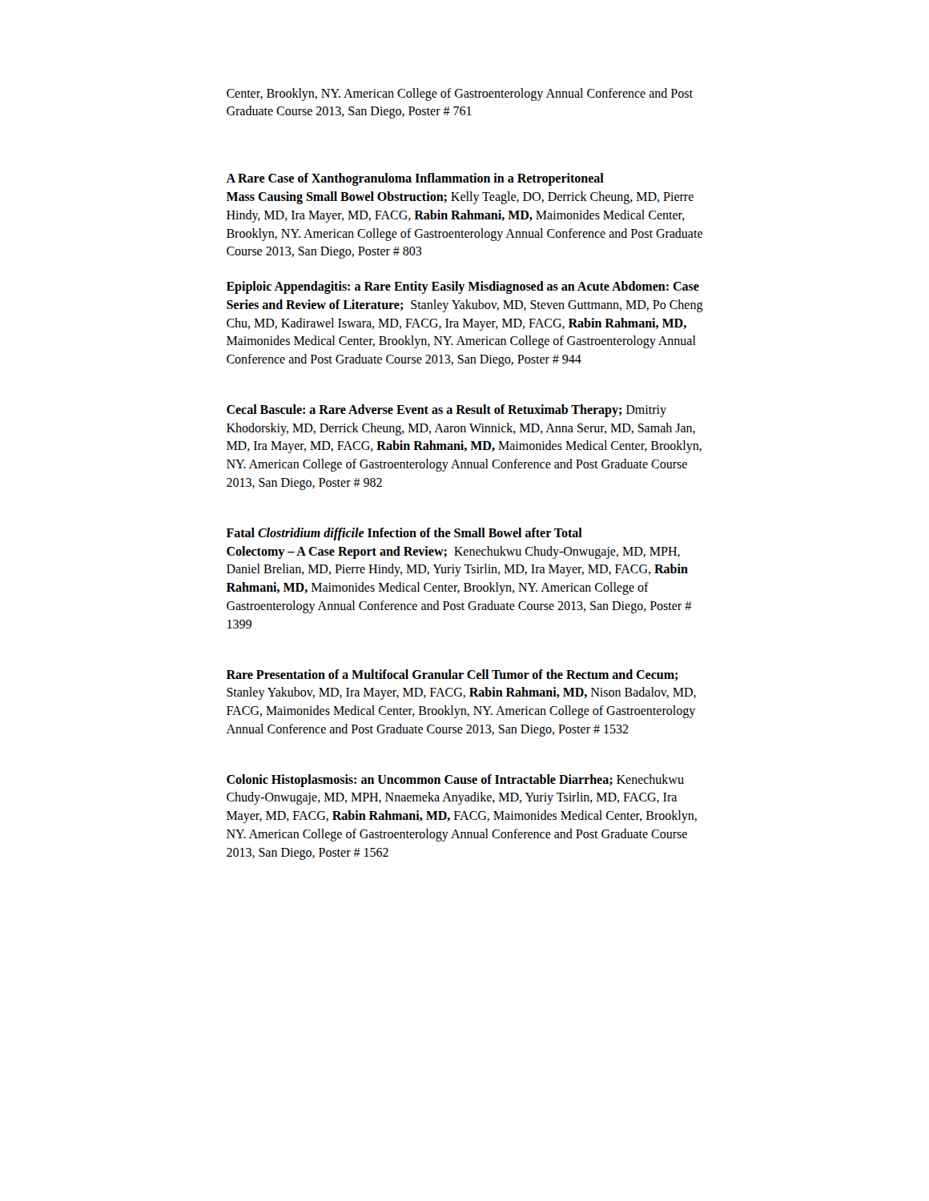Center, Brooklyn, NY. American College of Gastroenterology Annual Conference and Post Graduate Course 2013, San Diego, Poster # 761
A Rare Case of Xanthogranuloma Inflammation in a Retroperitoneal
Mass Causing Small Bowel Obstruction; Kelly Teagle, DO, Derrick Cheung, MD, Pierre Hindy, MD, Ira Mayer, MD, FACG, Rabin Rahmani, MD, Maimonides Medical Center, Brooklyn, NY. American College of Gastroenterology Annual Conference and Post Graduate Course 2013, San Diego, Poster # 803
Epiploic Appendagitis: a Rare Entity Easily Misdiagnosed as an Acute Abdomen: Case Series and Review of Literature; Stanley Yakubov, MD, Steven Guttmann, MD, Po Cheng Chu, MD, Kadirawel Iswara, MD, FACG, Ira Mayer, MD, FACG, Rabin Rahmani, MD, Maimonides Medical Center, Brooklyn, NY. American College of Gastroenterology Annual Conference and Post Graduate Course 2013, San Diego, Poster # 944
Cecal Bascule: a Rare Adverse Event as a Result of Retuximab Therapy; Dmitriy Khodorskiy, MD, Derrick Cheung, MD, Aaron Winnick, MD, Anna Serur, MD, Samah Jan, MD, Ira Mayer, MD, FACG, Rabin Rahmani, MD, Maimonides Medical Center, Brooklyn, NY. American College of Gastroenterology Annual Conference and Post Graduate Course 2013, San Diego, Poster # 982
Fatal Clostridium difficile Infection of the Small Bowel after Total
Colectomy – A Case Report and Review; Kenechukwu Chudy-Onwugaje, MD, MPH, Daniel Brelian, MD, Pierre Hindy, MD, Yuriy Tsirlin, MD, Ira Mayer, MD, FACG, Rabin Rahmani, MD, Maimonides Medical Center, Brooklyn, NY. American College of Gastroenterology Annual Conference and Post Graduate Course 2013, San Diego, Poster # 1399
Rare Presentation of a Multifocal Granular Cell Tumor of the Rectum and Cecum; Stanley Yakubov, MD, Ira Mayer, MD, FACG, Rabin Rahmani, MD, Nison Badalov, MD, FACG, Maimonides Medical Center, Brooklyn, NY. American College of Gastroenterology Annual Conference and Post Graduate Course 2013, San Diego, Poster # 1532
Colonic Histoplasmosis: an Uncommon Cause of Intractable Diarrhea; Kenechukwu Chudy-Onwugaje, MD, MPH, Nnaemeka Anyadike, MD, Yuriy Tsirlin, MD, FACG, Ira Mayer, MD, FACG, Rabin Rahmani, MD, FACG, Maimonides Medical Center, Brooklyn, NY. American College of Gastroenterology Annual Conference and Post Graduate Course 2013, San Diego, Poster # 1562